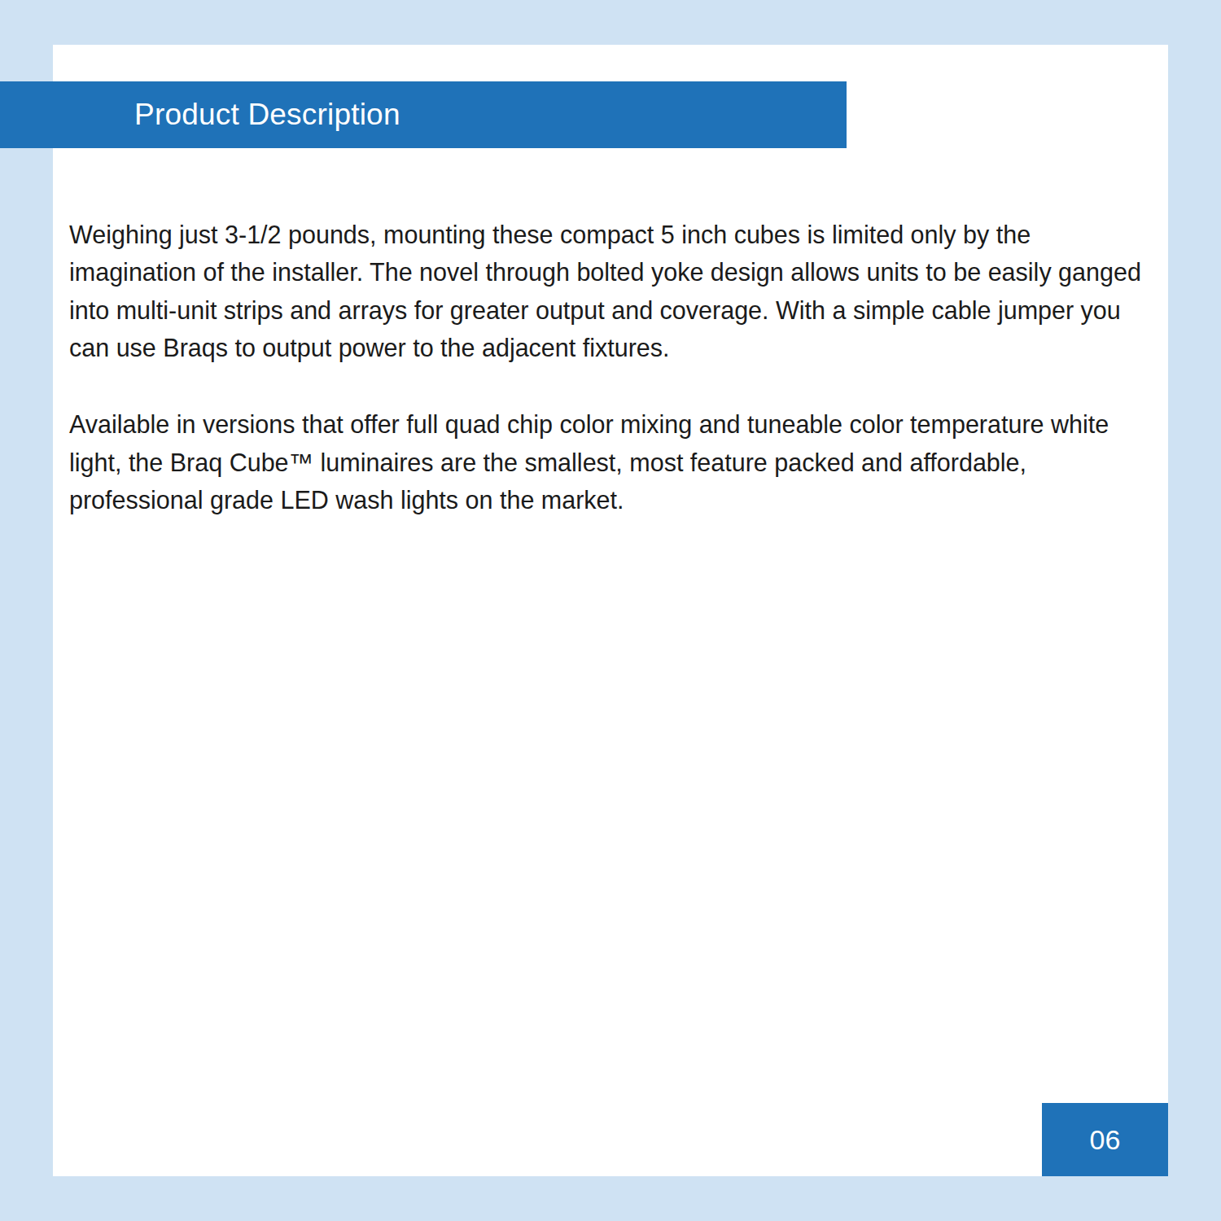Product Description
Weighing just 3-1/2 pounds, mounting these compact 5 inch cubes is limited only by the imagination of the installer. The novel through bolted yoke design allows units to be easily ganged into multi-unit strips and arrays for greater output and coverage. With a simple cable jumper you can use Braqs to output power to the adjacent fixtures.
Available in versions that offer full quad chip color mixing and tuneable color temperature white light, the Braq Cube™ luminaires are the smallest, most feature packed and affordable, professional grade LED wash lights on the market.
06